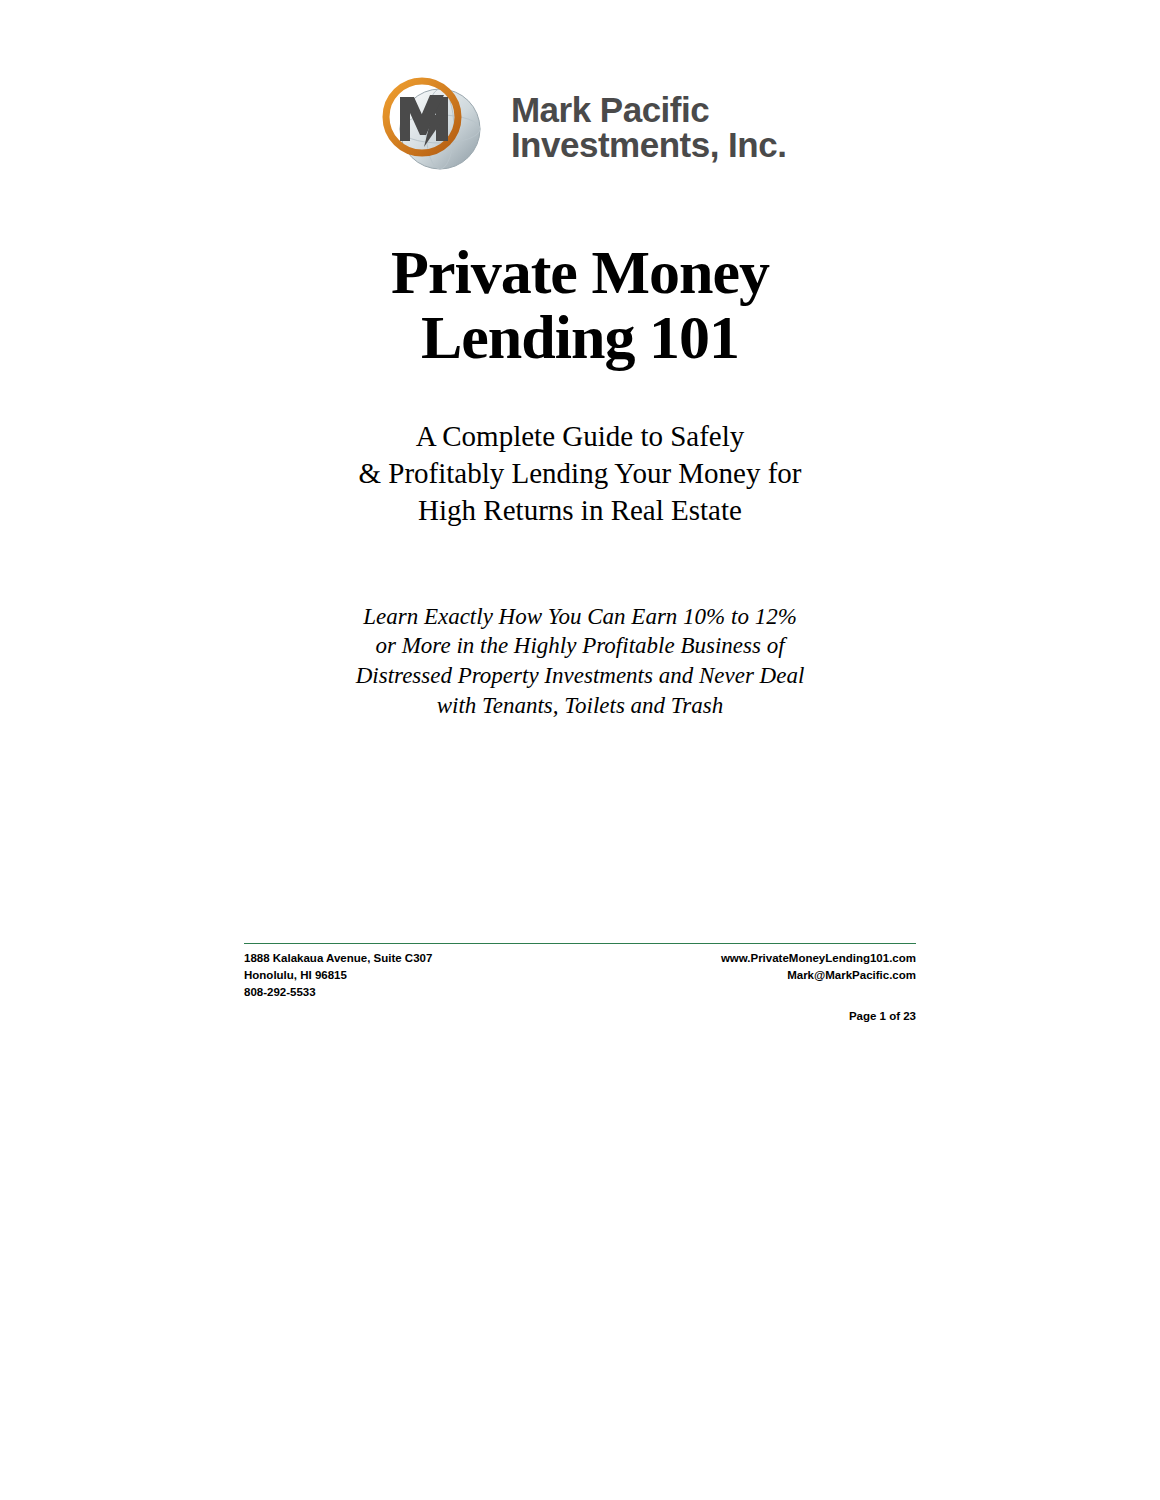Mark Pacific Investments, Inc.
Private Money
Lending 101
A Complete Guide to Safely
& Profitably Lending Your Money for
High Returns in Real Estate
Learn Exactly How You Can Earn 10% to 12%
or More in the Highly Profitable Business of
Distressed Property Investments and Never Deal
with Tenants, Toilets and Trash
1888 Kalakaua Avenue, Suite C307
Honolulu, HI 96815
808-292-5533
www.PrivateMoneyLending101.com
Mark@MarkPacific.com
Page 1 of 23